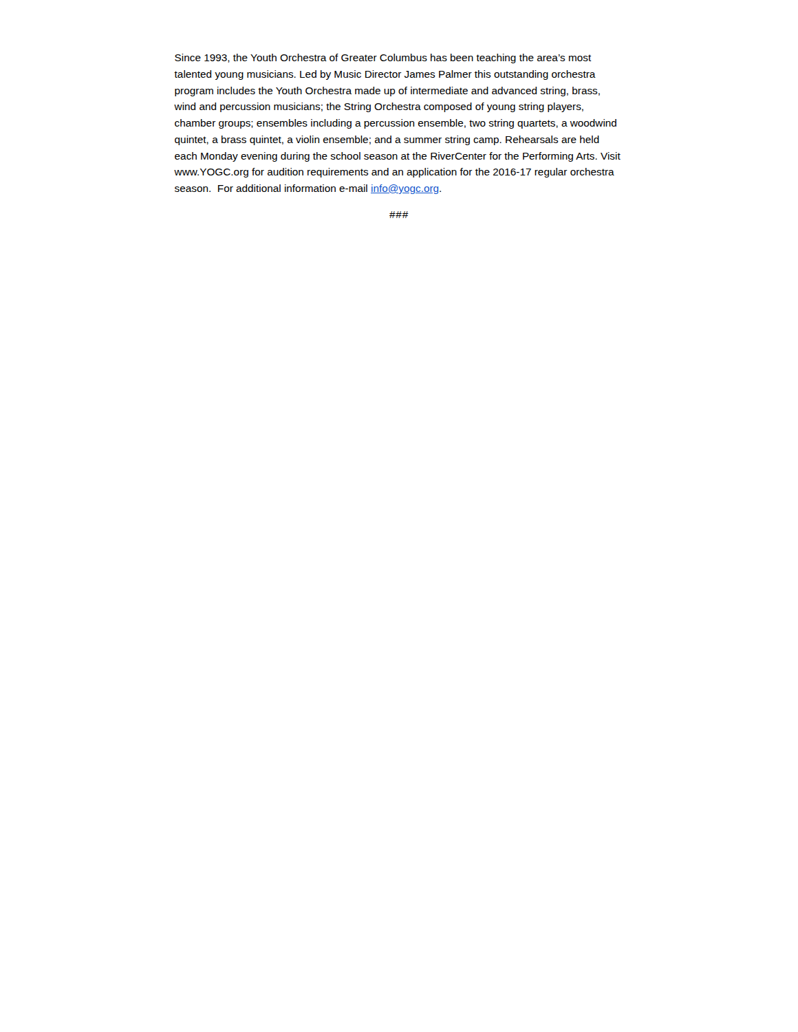Since 1993, the Youth Orchestra of Greater Columbus has been teaching the area’s most talented young musicians. Led by Music Director James Palmer this outstanding orchestra program includes the Youth Orchestra made up of intermediate and advanced string, brass, wind and percussion musicians; the String Orchestra composed of young string players, chamber groups; ensembles including a percussion ensemble, two string quartets, a woodwind quintet, a brass quintet, a violin ensemble; and a summer string camp. Rehearsals are held each Monday evening during the school season at the RiverCenter for the Performing Arts. Visit www.YOGC.org for audition requirements and an application for the 2016-17 regular orchestra season. For additional information e-mail info@yogc.org.
###